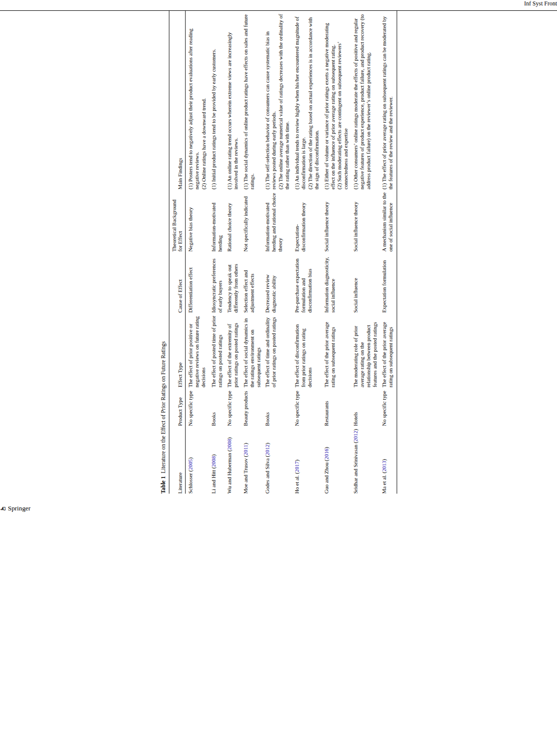Inf Syst Front
Table 1 Literature on the Effect of Prior Ratings on Future Ratings
| Literature | Product Type | Effect Type | Cause of Effect | Theoretical Background for Effect | Main Findings |
| --- | --- | --- | --- | --- | --- |
| Schlosser ( 2005 ) | No specific type | The effect of prior positive or negative reviews on future rating decisions | Differentiation effect | Negative bias theory | (1) Posters tend to negatively adjust their product evaluations after reading negative reviews. (2) Online ratings have a downward trend. |
| Li and Hitt ( 2008 ) | Books | The effect of posted time of prior ratings on posted ratings | Idiosyncratic preferences of early buyers | Information-motivated herding | (1) Initial product ratings tend to be provided by early customers. |
| Wu and Huberman ( 2008 ) | No specific type | The effect of the extremity of prior ratings on posted ratings | Tendency to speak out differently from others | Rational choice theory | (1) An online rating trend occurs wherein extreme views are increasingly involved in the reviews. |
| Moe and Trusov ( 2011 ) | Beauty products | The effect of social dynamics in the ratings environment on subsequent ratings | Selection effect and adjustment effects | Not specifically indicated | (1) The social dynamics of online product ratings have effects on sales and future ratings. |
| Godes and Silva ( 2012 ) | Books | The effect of time and ordinality of prior ratings on posted ratings | Decreased review diagnostic ability | Information-motivated herding and rational choice theory | (1) The self-selection behavior of consumers can cause systematic bias in reviews posted during early periods. (2) The online average numerical value of ratings decreases with the ordinality of the rating rather than with time. |
| Ho et al. ( 2017 ) | No specific type | The effect of disconfirmation from prior ratings on rating decisions | Pre-purchase expectation formulation and disconfirmation bias | Expectation-disconfirmation theory | (1) An individual tends to review highly when his/her encountered magnitude of disconfirmation is large. (2) The direction of the rating based on actual experiences is in accordance with the sign of disconfirmation. |
| Guo and Zhou ( 2016 ) | Restaurants | The effect of the prior average rating on subsequent ratings | Information diagnosticity, social influence | Social influence theory | (1) Either of volume or variance of prior ratings exerts a negative moderating effect on the influence of prior average rating on subsequent rating. (2) Such moderating effects are contingent on subsequent reviewers’ connectedness and expertise |
| Sridhar and Srinivasan ( 2012 ) | Hotels | The moderating role of prior average rating on the relationship between product features and the posted ratings | Social influence | Social influence theory | (1) Other consumers’ online ratings moderate the effects of positive and regular negative features of product experience, product failure, and product recovery (to address product failure) on the reviewer’s online product rating. |
| Ma et al. ( 2013 ) | No specific type | The effect of the prior average rating on subsequent ratings | Expectation formulation | A mechanism similar to the one of social influence | (1) The effect of prior average rating on subsequent ratings can be moderated by the features of the review and the reviewer. |
☞Springer